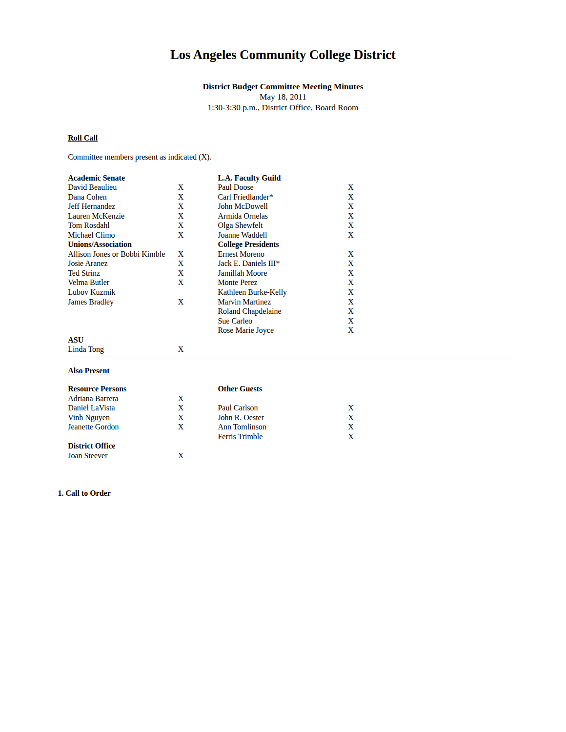Los Angeles Community College District
District Budget Committee Meeting Minutes
May 18, 2011
1:30-3:30 p.m., District Office, Board Room
Roll Call
Committee members present as indicated (X).
| Academic Senate | L.A. Faculty Guild |
| David Beaulieu | X | Paul Doose | X |
| Dana Cohen | X | Carl Friedlander* | X |
| Jeff Hernandez | X | John McDowell | X |
| Lauren McKenzie | X | Armida Ornelas | X |
| Tom Rosdahl | X | Olga Shewfelt | X |
| Michael Climo | X | Joanne Waddell | X |
| Unions/Association | College Presidents |
| Allison Jones or Bobbi Kimble | X | Ernest Moreno | X |
| Josie Aranez | X | Jack E. Daniels III* | X |
| Ted Strinz | X | Jamillah Moore | X |
| Velma Butler | X | Monte Perez | X |
| Lubov Kuzmik | | Kathleen Burke-Kelly | X |
| James Bradley | X | Marvin Martinez | X |
| | | Roland Chapdelaine | X |
| | | Sue Carleo | X |
| | | Rose Marie Joyce | X |
| ASU | |
| Linda Tong | X | |
Also Present
| Resource Persons | Other Guests |
| Adriana Barrera | X | | |
| Daniel LaVista | X | Paul Carlson | X |
| Vinh Nguyen | X | John R. Oester | X |
| Jeanette Gordon | X | Ann Tomlinson | X |
| | | Ferris Trimble | X |
| District Office | |
| Joan Steever | X | |
Call to Order